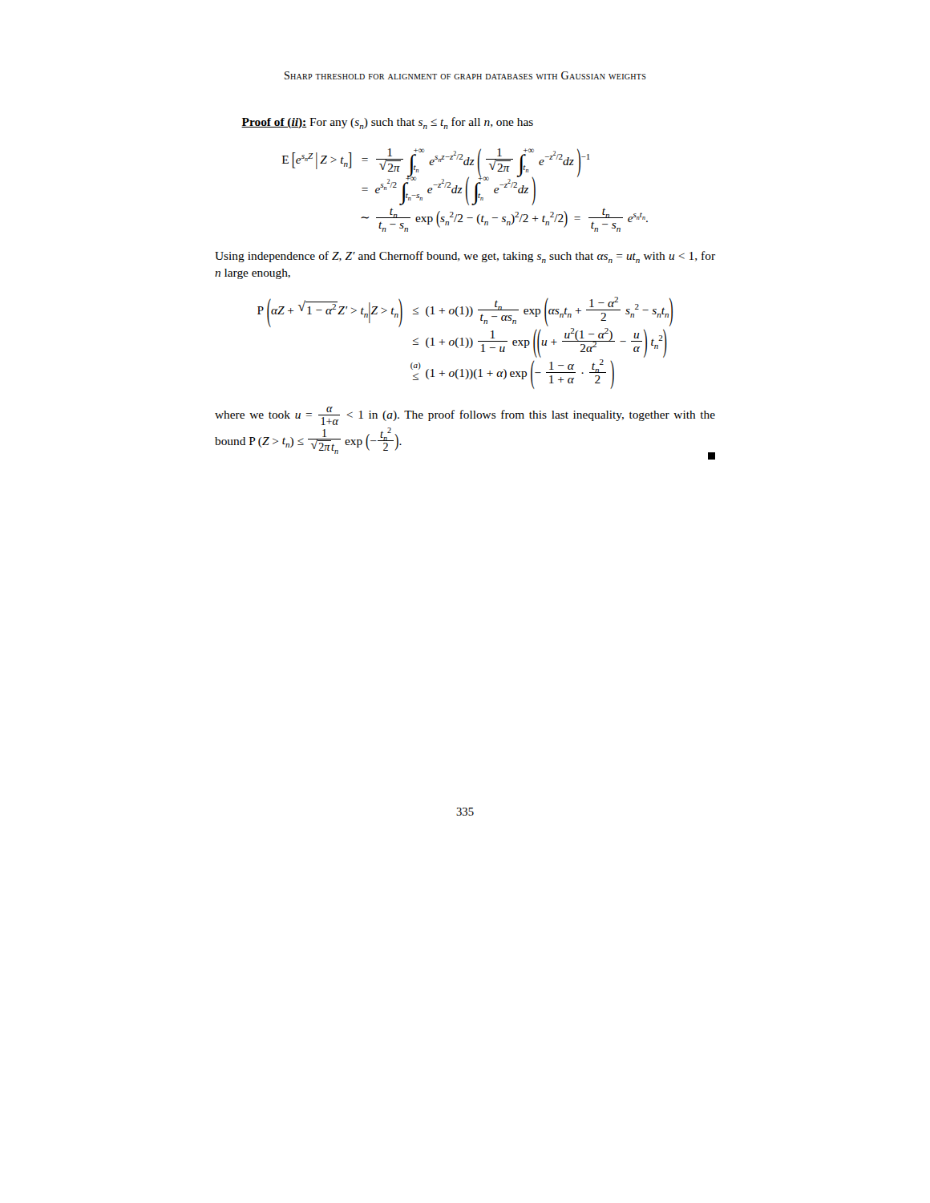Sharp threshold for alignment of graph databases with Gaussian weights
Proof of (ii): For any (sn) such that sn ≤ tn for all n, one has
| E [ e s n Z / Z > t n ] | = | 1 2 π ∫ +∞ t n e s n z − z 2 /2 dz ( 1 2 π ∫ +∞ t n e − z 2 /2 dz ) −1 |
| | = | e s n 2 /2 ∫ +∞ t n − s n e − z 2 /2 dz ( ∫ +∞ t n e − z 2 /2 dz ) |
| | ∼ | t n t n − s n exp ( s n 2 /2 − ( t n − s n ) 2 /2 + t n 2 /2 ) = t n t n − s n e s n t n . |
Using independence of Z, Z′ and Chernoff bound, we get, taking sn such that αsn = utn with u < 1, for n large enough,
| P ( αZ + 1 − α 2 Z′ > t n / Z > t n ) | ≤ | (1 + o (1)) t n t n − αs n exp ( αs n t n + 1 − α 2 2 s n 2 − s n t n ) |
| | ≤ | (1 + o (1)) 1 1 − u exp ( ( u + u 2 (1 − α 2 ) 2 α 2 − u α ) t n 2 ) |
| | ( a ) ≤ | (1 + o (1))(1 + α ) exp ( − 1 − α 1 + α · t n 2 2 ) |
where we took u = α 1+α < 1 in (a). The proof follows from this last inequality, together with the bound P (Z > tn) ≤ 12π tn exp (−tn22).
335